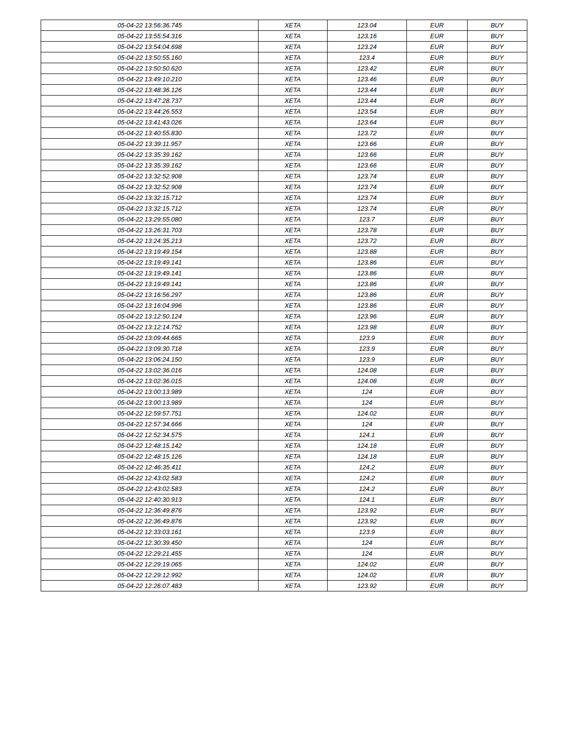| 05-04-22 13:56:36.745 | XETA | 123.04 | EUR | BUY |
| 05-04-22 13:55:54.316 | XETA | 123.16 | EUR | BUY |
| 05-04-22 13:54:04.698 | XETA | 123.24 | EUR | BUY |
| 05-04-22 13:50:55.160 | XETA | 123.4 | EUR | BUY |
| 05-04-22 13:50:50.620 | XETA | 123.42 | EUR | BUY |
| 05-04-22 13:49:10.210 | XETA | 123.46 | EUR | BUY |
| 05-04-22 13:48:36.126 | XETA | 123.44 | EUR | BUY |
| 05-04-22 13:47:28.737 | XETA | 123.44 | EUR | BUY |
| 05-04-22 13:44:26.553 | XETA | 123.54 | EUR | BUY |
| 05-04-22 13:41:43.026 | XETA | 123.64 | EUR | BUY |
| 05-04-22 13:40:55.830 | XETA | 123.72 | EUR | BUY |
| 05-04-22 13:39:11.957 | XETA | 123.66 | EUR | BUY |
| 05-04-22 13:35:39.162 | XETA | 123.66 | EUR | BUY |
| 05-04-22 13:35:39.162 | XETA | 123.66 | EUR | BUY |
| 05-04-22 13:32:52.908 | XETA | 123.74 | EUR | BUY |
| 05-04-22 13:32:52.908 | XETA | 123.74 | EUR | BUY |
| 05-04-22 13:32:15.712 | XETA | 123.74 | EUR | BUY |
| 05-04-22 13:32:15.712 | XETA | 123.74 | EUR | BUY |
| 05-04-22 13:29:55.080 | XETA | 123.7 | EUR | BUY |
| 05-04-22 13:26:31.703 | XETA | 123.78 | EUR | BUY |
| 05-04-22 13:24:35.213 | XETA | 123.72 | EUR | BUY |
| 05-04-22 13:19:49.154 | XETA | 123.88 | EUR | BUY |
| 05-04-22 13:19:49.141 | XETA | 123.86 | EUR | BUY |
| 05-04-22 13:19:49.141 | XETA | 123.86 | EUR | BUY |
| 05-04-22 13:19:49.141 | XETA | 123.86 | EUR | BUY |
| 05-04-22 13:16:56.297 | XETA | 123.86 | EUR | BUY |
| 05-04-22 13:16:04.996 | XETA | 123.86 | EUR | BUY |
| 05-04-22 13:12:50.124 | XETA | 123.96 | EUR | BUY |
| 05-04-22 13:12:14.752 | XETA | 123.98 | EUR | BUY |
| 05-04-22 13:09:44.665 | XETA | 123.9 | EUR | BUY |
| 05-04-22 13:09:30.718 | XETA | 123.9 | EUR | BUY |
| 05-04-22 13:06:24.150 | XETA | 123.9 | EUR | BUY |
| 05-04-22 13:02:36.016 | XETA | 124.08 | EUR | BUY |
| 05-04-22 13:02:36.015 | XETA | 124.08 | EUR | BUY |
| 05-04-22 13:00:13.989 | XETA | 124 | EUR | BUY |
| 05-04-22 13:00:13.989 | XETA | 124 | EUR | BUY |
| 05-04-22 12:59:57.751 | XETA | 124.02 | EUR | BUY |
| 05-04-22 12:57:34.666 | XETA | 124 | EUR | BUY |
| 05-04-22 12:52:34.575 | XETA | 124.1 | EUR | BUY |
| 05-04-22 12:48:15.142 | XETA | 124.18 | EUR | BUY |
| 05-04-22 12:48:15.126 | XETA | 124.18 | EUR | BUY |
| 05-04-22 12:46:35.411 | XETA | 124.2 | EUR | BUY |
| 05-04-22 12:43:02.583 | XETA | 124.2 | EUR | BUY |
| 05-04-22 12:43:02.583 | XETA | 124.2 | EUR | BUY |
| 05-04-22 12:40:30.913 | XETA | 124.1 | EUR | BUY |
| 05-04-22 12:36:49.876 | XETA | 123.92 | EUR | BUY |
| 05-04-22 12:36:49.876 | XETA | 123.92 | EUR | BUY |
| 05-04-22 12:33:03.161 | XETA | 123.9 | EUR | BUY |
| 05-04-22 12:30:39.450 | XETA | 124 | EUR | BUY |
| 05-04-22 12:29:21.455 | XETA | 124 | EUR | BUY |
| 05-04-22 12:29:19.065 | XETA | 124.02 | EUR | BUY |
| 05-04-22 12:29:12.992 | XETA | 124.02 | EUR | BUY |
| 05-04-22 12:26:07.483 | XETA | 123.92 | EUR | BUY |